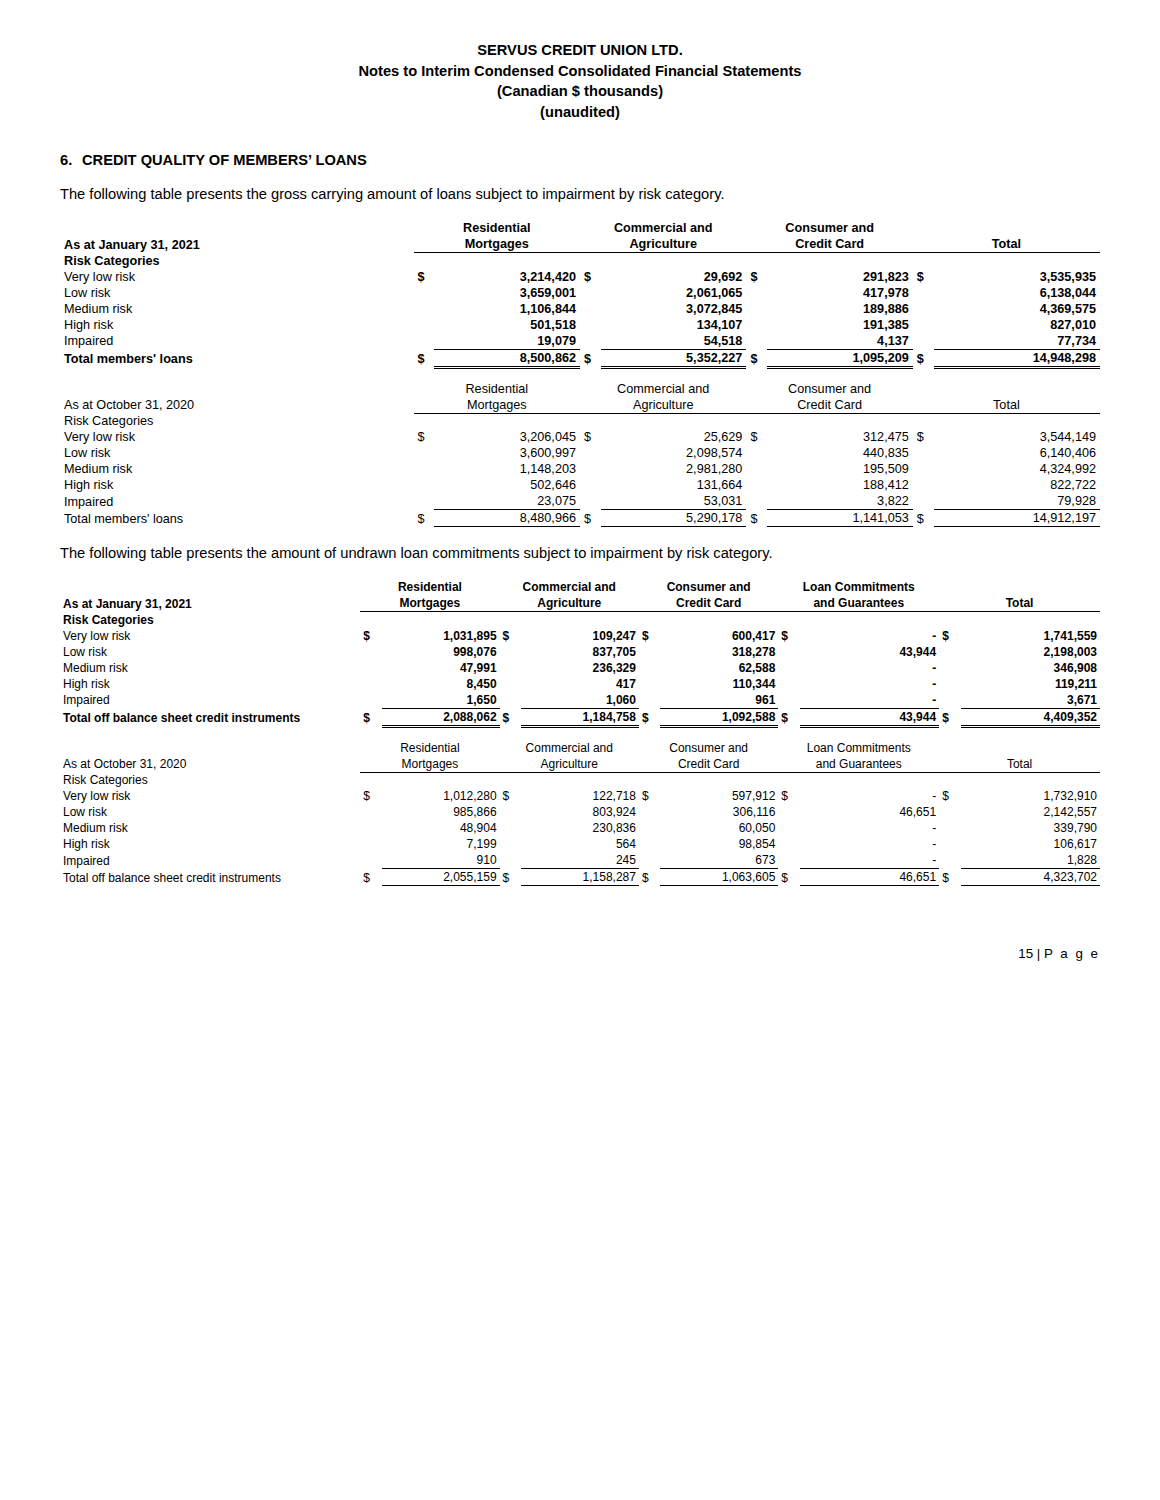SERVUS CREDIT UNION LTD.
Notes to Interim Condensed Consolidated Financial Statements
(Canadian $ thousands)
(unaudited)
6. CREDIT QUALITY OF MEMBERS’ LOANS
The following table presents the gross carrying amount of loans subject to impairment by risk category.
| | Residential | Commercial and | Consumer and | |
| As at January 31, 2021 | Mortgages | Agriculture | Credit Card | Total |
| Risk Categories | |
| Very low risk | $ | 3,214,420 | $ | 29,692 | $ | 291,823 | $ | 3,535,935 |
| Low risk | | 3,659,001 | | 2,061,065 | | 417,978 | | 6,138,044 |
| Medium risk | | 1,106,844 | | 3,072,845 | | 189,886 | | 4,369,575 |
| High risk | | 501,518 | | 134,107 | | 191,385 | | 827,010 |
| Impaired | | 19,079 | | 54,518 | | 4,137 | | 77,734 |
| Total members' loans | $ | 8,500,862 | $ | 5,352,227 | $ | 1,095,209 | $ | 14,948,298 |
| | Residential | Commercial and | Consumer and | |
| As at October 31, 2020 | Mortgages | Agriculture | Credit Card | Total |
| Risk Categories | |
| Very low risk | $ | 3,206,045 | $ | 25,629 | $ | 312,475 | $ | 3,544,149 |
| Low risk | | 3,600,997 | | 2,098,574 | | 440,835 | | 6,140,406 |
| Medium risk | | 1,148,203 | | 2,981,280 | | 195,509 | | 4,324,992 |
| High risk | | 502,646 | | 131,664 | | 188,412 | | 822,722 |
| Impaired | | 23,075 | | 53,031 | | 3,822 | | 79,928 |
| Total members' loans | $ | 8,480,966 | $ | 5,290,178 | $ | 1,141,053 | $ | 14,912,197 |
The following table presents the amount of undrawn loan commitments subject to impairment by risk category.
| | Residential | Commercial and | Consumer and | Loan Commitments | |
| As at January 31, 2021 | Mortgages | Agriculture | Credit Card | and Guarantees | Total |
| Risk Categories | |
| Very low risk | $ | 1,031,895 | $ | 109,247 | $ | 600,417 | $ | - | $ | 1,741,559 |
| Low risk | | 998,076 | | 837,705 | | 318,278 | | 43,944 | | 2,198,003 |
| Medium risk | | 47,991 | | 236,329 | | 62,588 | | - | | 346,908 |
| High risk | | 8,450 | | 417 | | 110,344 | | - | | 119,211 |
| Impaired | | 1,650 | | 1,060 | | 961 | | - | | 3,671 |
| Total off balance sheet credit instruments | $ | 2,088,062 | $ | 1,184,758 | $ | 1,092,588 | $ | 43,944 | $ | 4,409,352 |
| | Residential | Commercial and | Consumer and | Loan Commitments | |
| As at October 31, 2020 | Mortgages | Agriculture | Credit Card | and Guarantees | Total |
| Risk Categories | |
| Very low risk | $ | 1,012,280 | $ | 122,718 | $ | 597,912 | $ | - | $ | 1,732,910 |
| Low risk | | 985,866 | | 803,924 | | 306,116 | | 46,651 | | 2,142,557 |
| Medium risk | | 48,904 | | 230,836 | | 60,050 | | - | | 339,790 |
| High risk | | 7,199 | | 564 | | 98,854 | | - | | 106,617 |
| Impaired | | 910 | | 245 | | 673 | | - | | 1,828 |
| Total off balance sheet credit instruments | $ | 2,055,159 | $ | 1,158,287 | $ | 1,063,605 | $ | 46,651 | $ | 4,323,702 |
15 | P a g e